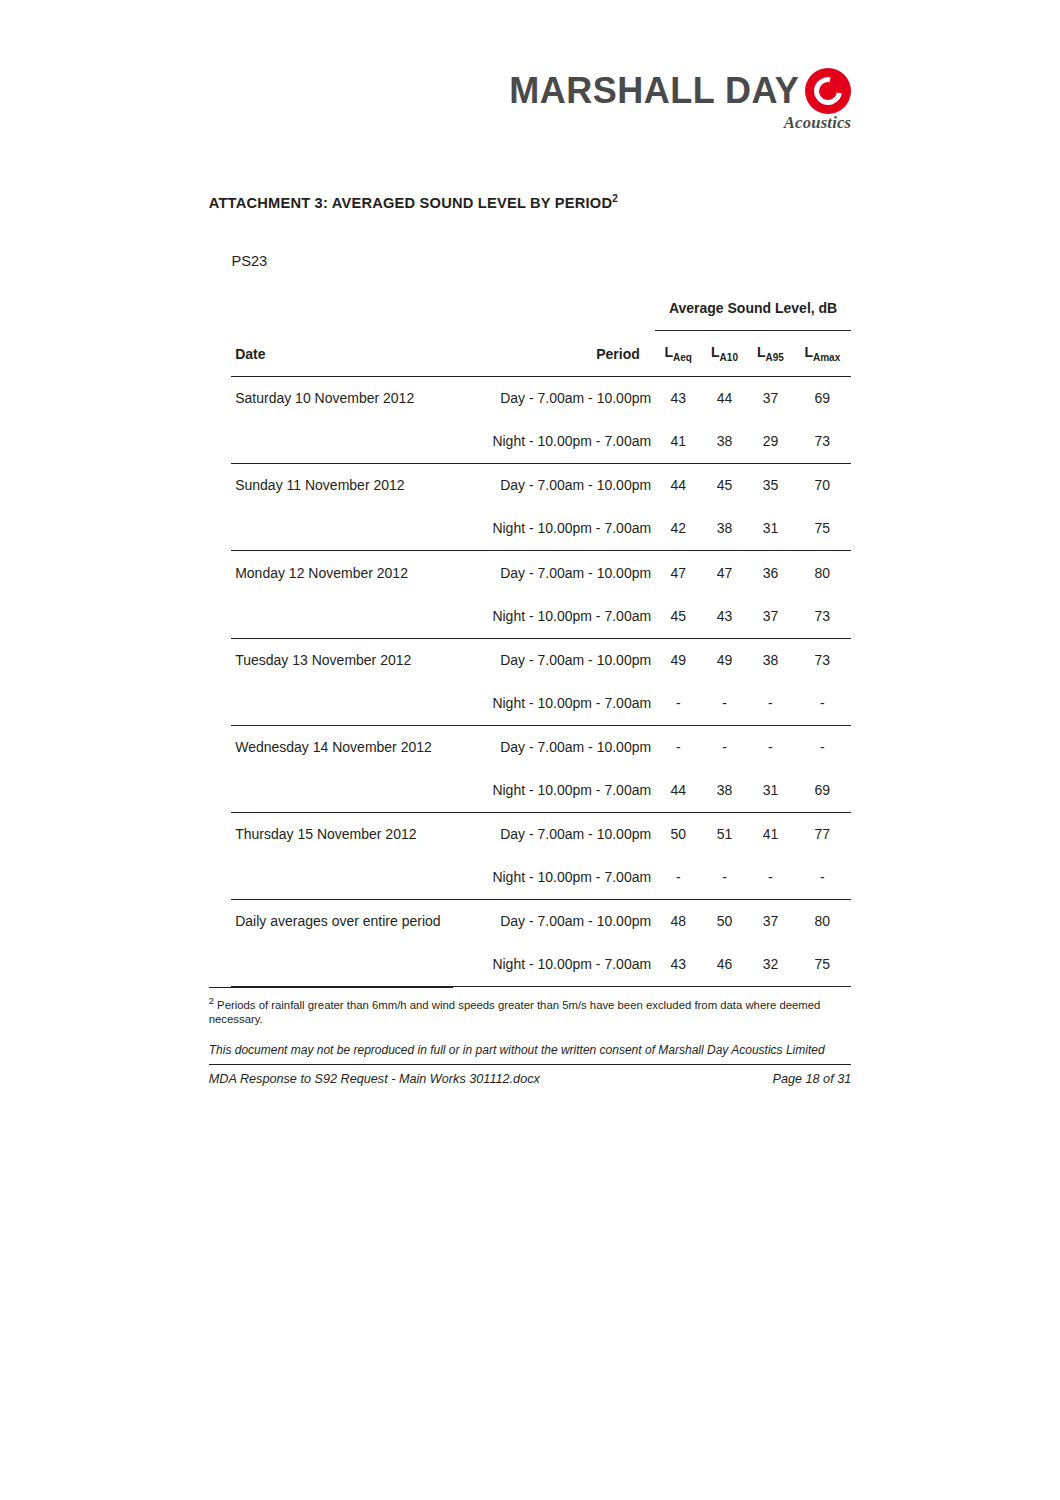MARSHALL DAY Acoustics
ATTACHMENT 3: AVERAGED SOUND LEVEL BY PERIOD2
PS23
| | | Average Sound Level, dB |
| --- | --- | --- |
| Date | Period | L Aeq | L A10 | L A95 | L Amax |
| Saturday 10 November 2012 | Day - 7.00am - 10.00pm | 43 | 44 | 37 | 69 |
| | Night - 10.00pm - 7.00am | 41 | 38 | 29 | 73 |
| Sunday 11 November 2012 | Day - 7.00am - 10.00pm | 44 | 45 | 35 | 70 |
| | Night - 10.00pm - 7.00am | 42 | 38 | 31 | 75 |
| Monday 12 November 2012 | Day - 7.00am - 10.00pm | 47 | 47 | 36 | 80 |
| | Night - 10.00pm - 7.00am | 45 | 43 | 37 | 73 |
| Tuesday 13 November 2012 | Day - 7.00am - 10.00pm | 49 | 49 | 38 | 73 |
| | Night - 10.00pm - 7.00am | - | - | - | - |
| Wednesday 14 November 2012 | Day - 7.00am - 10.00pm | - | - | - | - |
| | Night - 10.00pm - 7.00am | 44 | 38 | 31 | 69 |
| Thursday 15 November 2012 | Day - 7.00am - 10.00pm | 50 | 51 | 41 | 77 |
| | Night - 10.00pm - 7.00am | - | - | - | - |
| Daily averages over entire period | Day - 7.00am - 10.00pm | 48 | 50 | 37 | 80 |
| | Night - 10.00pm - 7.00am | 43 | 46 | 32 | 75 |
2 Periods of rainfall greater than 6mm/h and wind speeds greater than 5m/s have been excluded from data where deemed necessary.
This document may not be reproduced in full or in part without the written consent of Marshall Day Acoustics Limited
MDA Response to S92 Request - Main Works 301112.docx Page 18 of 31